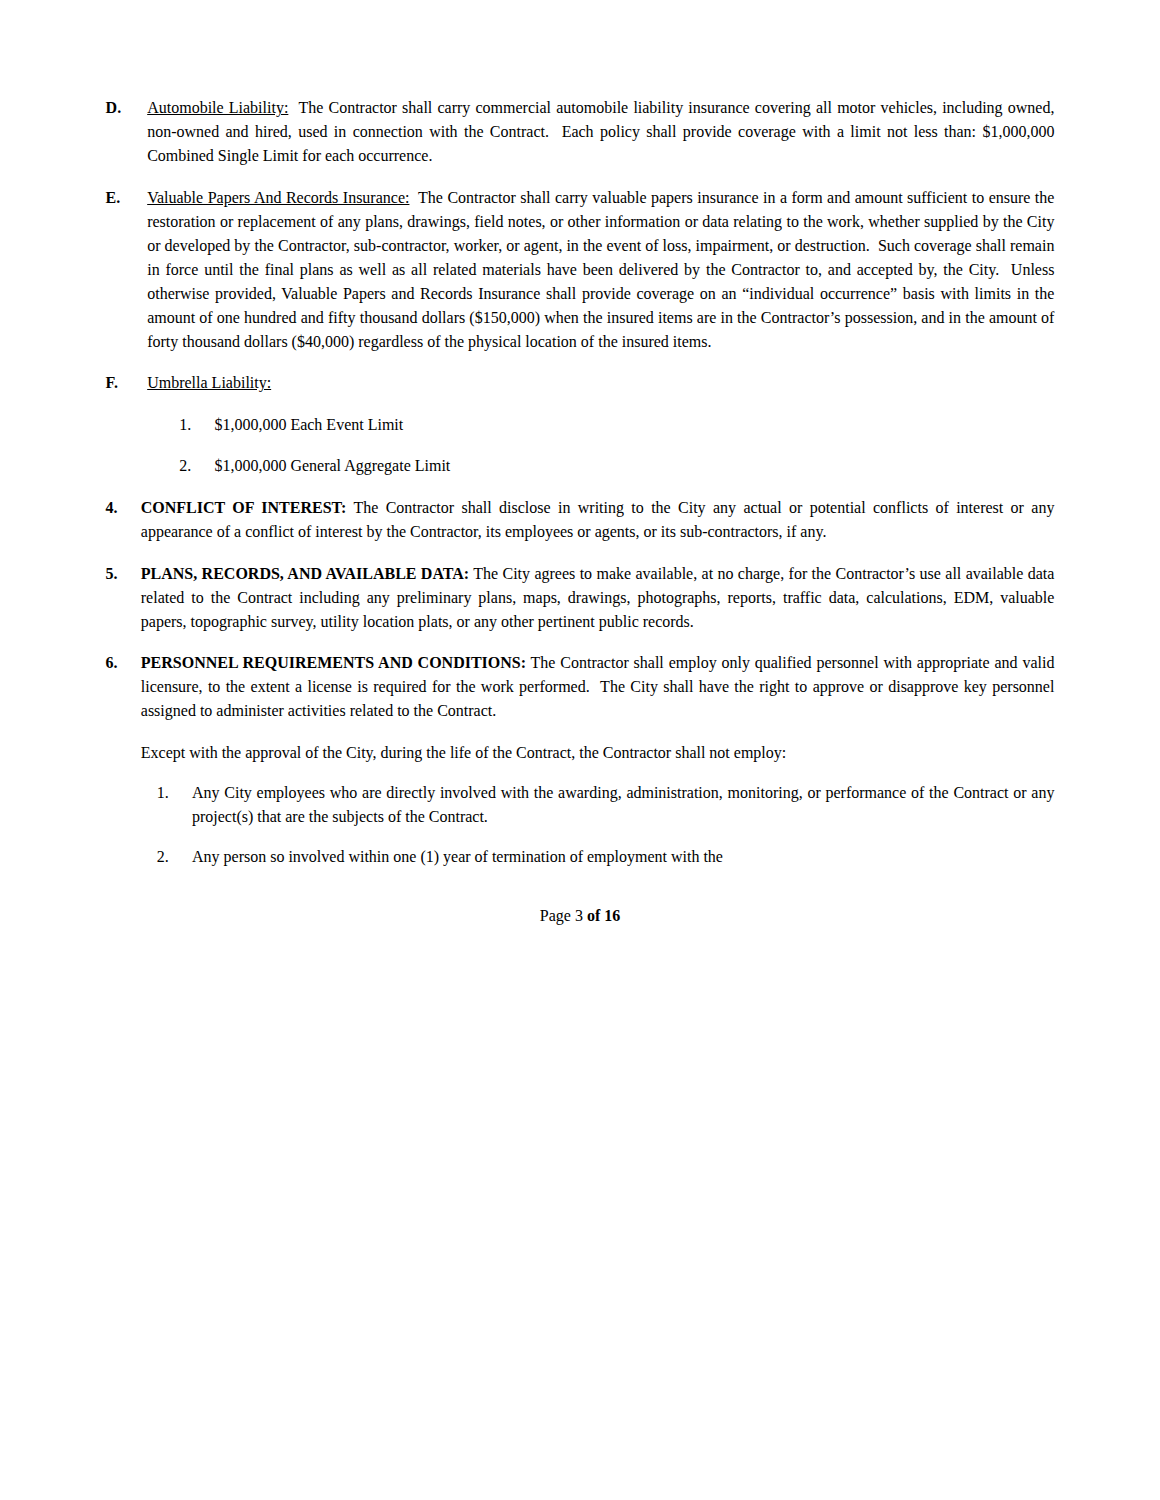D.
Automobile Liability: The Contractor shall carry commercial automobile liability insurance covering all motor vehicles, including owned, non-owned and hired, used in connection with the Contract. Each policy shall provide coverage with a limit not less than: $1,000,000 Combined Single Limit for each occurrence.
E.
Valuable Papers And Records Insurance: The Contractor shall carry valuable papers insurance in a form and amount sufficient to ensure the restoration or replacement of any plans, drawings, field notes, or other information or data relating to the work, whether supplied by the City or developed by the Contractor, sub-contractor, worker, or agent, in the event of loss, impairment, or destruction. Such coverage shall remain in force until the final plans as well as all related materials have been delivered by the Contractor to, and accepted by, the City. Unless otherwise provided, Valuable Papers and Records Insurance shall provide coverage on an “individual occurrence” basis with limits in the amount of one hundred and fifty thousand dollars ($150,000) when the insured items are in the Contractor’s possession, and in the amount of forty thousand dollars ($40,000) regardless of the physical location of the insured items.
F.
Umbrella Liability:
1.$1,000,000 Each Event Limit
2.$1,000,000 General Aggregate Limit
4.
CONFLICT OF INTEREST: The Contractor shall disclose in writing to the City any actual or potential conflicts of interest or any appearance of a conflict of interest by the Contractor, its employees or agents, or its sub-contractors, if any.
5.
PLANS, RECORDS, AND AVAILABLE DATA: The City agrees to make available, at no charge, for the Contractor’s use all available data related to the Contract including any preliminary plans, maps, drawings, photographs, reports, traffic data, calculations, EDM, valuable papers, topographic survey, utility location plats, or any other pertinent public records.
6.
PERSONNEL REQUIREMENTS AND CONDITIONS: The Contractor shall employ only qualified personnel with appropriate and valid licensure, to the extent a license is required for the work performed. The City shall have the right to approve or disapprove key personnel assigned to administer activities related to the Contract.
Except with the approval of the City, during the life of the Contract, the Contractor shall not employ:
1. Any City employees who are directly involved with the awarding, administration, monitoring, or performance of the Contract or any project(s) that are the subjects of the Contract.
2. Any person so involved within one (1) year of termination of employment with the
Page 3 of 16